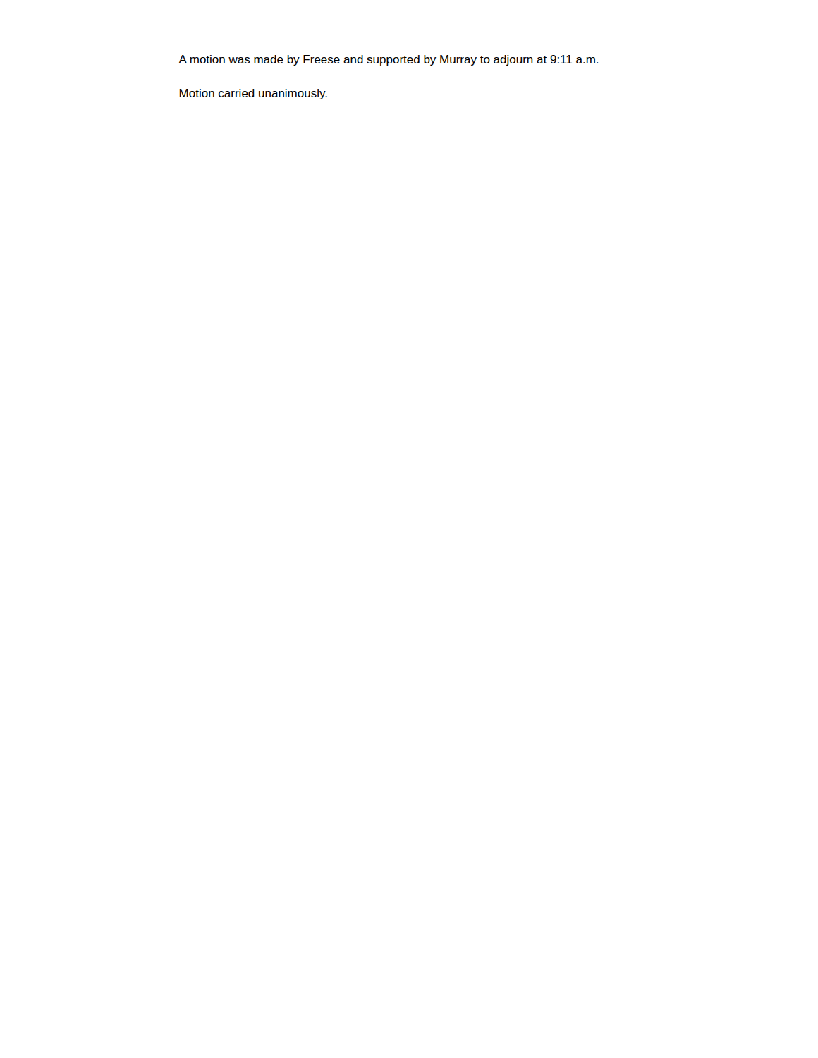A motion was made by Freese and supported by Murray to adjourn at 9:11 a.m.
Motion carried unanimously.